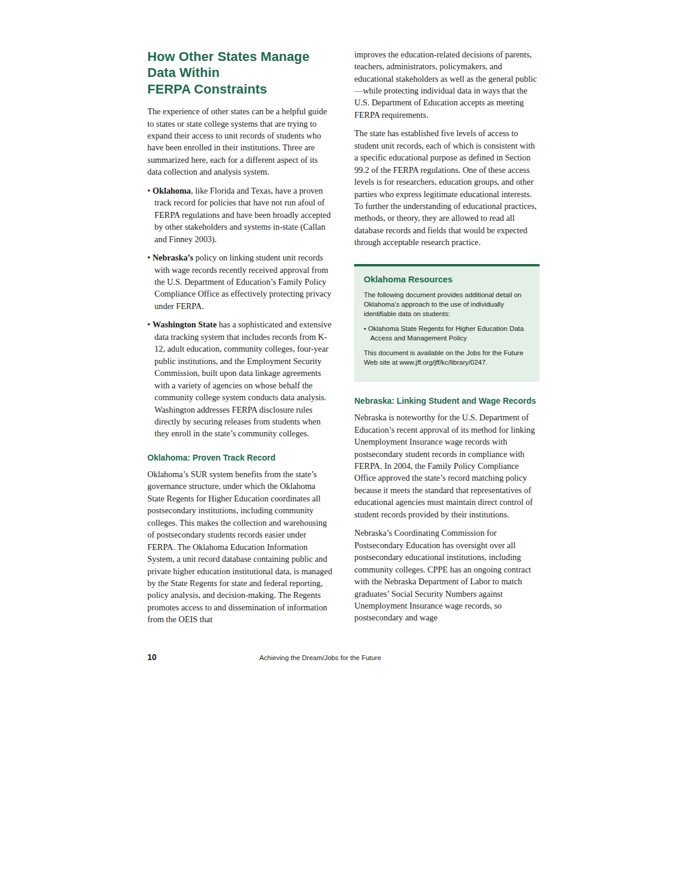How Other States Manage Data Within
FERPA Constraints
The experience of other states can be a helpful guide to states or state college systems that are trying to expand their access to unit records of students who have been enrolled in their institutions. Three are summarized here, each for a different aspect of its data collection and analysis system.
Oklahoma, like Florida and Texas, have a proven track record for policies that have not run afoul of FERPA regulations and have been broadly accepted by other stakeholders and systems in-state (Callan and Finney 2003).
Nebraska’s policy on linking student unit records with wage records recently received approval from the U.S. Department of Education’s Family Policy Compliance Office as effectively protecting privacy under FERPA.
Washington State has a sophisticated and extensive data tracking system that includes records from K-12, adult education, community colleges, four-year public institutions, and the Employment Security Commission, built upon data linkage agreements with a variety of agencies on whose behalf the community college system conducts data analysis. Washington addresses FERPA disclosure rules directly by securing releases from students when they enroll in the state’s community colleges.
Oklahoma: Proven Track Record
Oklahoma’s SUR system benefits from the state’s governance structure, under which the Oklahoma State Regents for Higher Education coordinates all postsecondary institutions, including community colleges. This makes the collection and warehousing of postsecondary students records easier under FERPA. The Oklahoma Education Information System, a unit record database containing public and private higher education institutional data, is managed by the State Regents for state and federal reporting, policy analysis, and decision-making. The Regents promotes access to and dissemination of information from the OEIS that
improves the education-related decisions of parents, teachers, administrators, policymakers, and educational stakeholders as well as the general public—while protecting individual data in ways that the U.S. Department of Education accepts as meeting FERPA requirements.
The state has established five levels of access to student unit records, each of which is consistent with a specific educational purpose as defined in Section 99.2 of the FERPA regulations. One of these access levels is for researchers, education groups, and other parties who express legitimate educational interests. To further the understanding of educational practices, methods, or theory, they are allowed to read all database records and fields that would be expected through acceptable research practice.
Oklahoma Resources
The following document provides additional detail on Oklahoma’s approach to the use of individually identifiable data on students:
Oklahoma State Regents for Higher Education Data Access and Management Policy
This document is available on the Jobs for the Future Web site at www.jff.org/jff/kc/library/0247.
Nebraska: Linking Student and Wage Records
Nebraska is noteworthy for the U.S. Department of Education’s recent approval of its method for linking Unemployment Insurance wage records with postsecondary student records in compliance with FERPA. In 2004, the Family Policy Compliance Office approved the state’s record matching policy because it meets the standard that representatives of educational agencies must maintain direct control of student records provided by their institutions.
Nebraska’s Coordinating Commission for Postsecondary Education has oversight over all postsecondary educational institutions, including community colleges. CPPE has an ongoing contract with the Nebraska Department of Labor to match graduates’ Social Security Numbers against Unemployment Insurance wage records, so postsecondary and wage
10
Achieving the Dream/Jobs for the Future